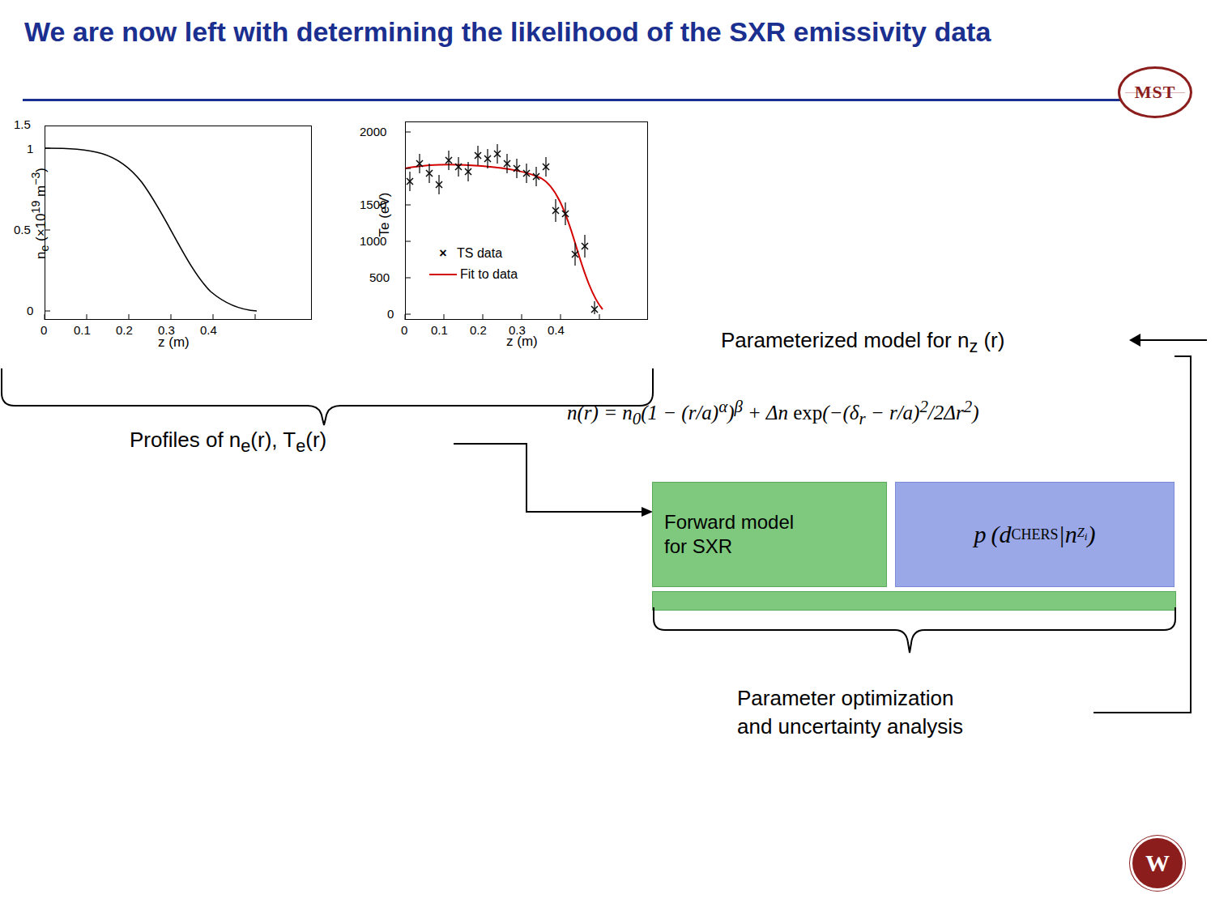We are now left with determining the likelihood of the SXR emissivity data
MST
0
0.5
1
1.5
0
0.1
0.2
0.3
0.4
ne (×1019 m−3)
z (m)
0
500
1000
1500
2000
0
0.1
0.2
0.3
0.4
Te (eV)
z (m)
×TS data
Fit to data
Profiles of ne(r), Te(r)
Parameterized model for nz (r)
n(r) = n0(1 − (r/a)α)β + Δn exp(−(δr − r/a)2/2Δr2)
Forward model
for SXR
p (dCHERS|nZi)
Parameter optimization
and uncertainty analysis
W